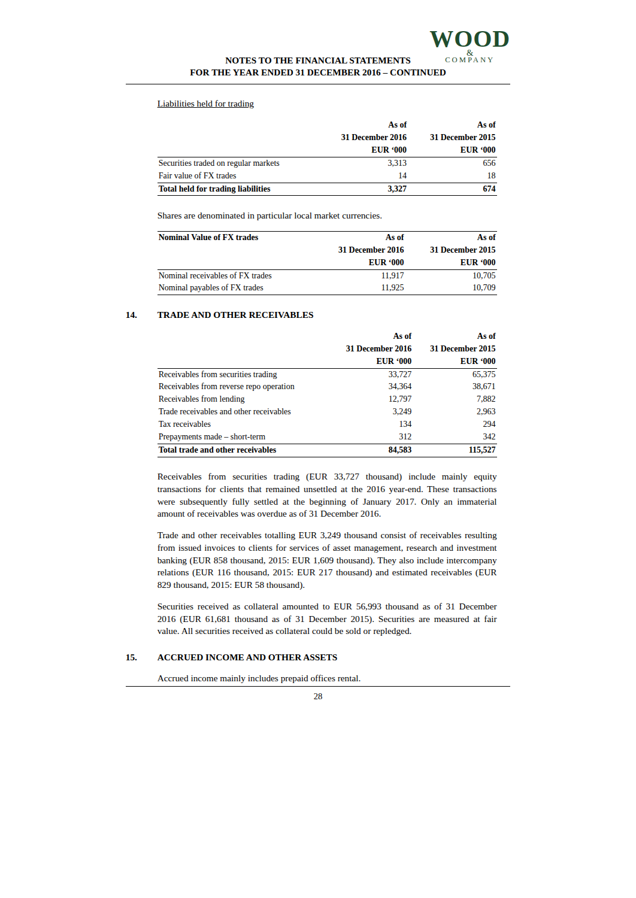WOOD & COMPANY
NOTES TO THE FINANCIAL STATEMENTS FOR THE YEAR ENDED 31 DECEMBER 2016 – CONTINUED
Liabilities held for trading
| | As of | As of |
| --- | --- | --- |
| | 31 December 2016 | 31 December 2015 |
| | EUR ‘000 | EUR ‘000 |
| Securities traded on regular markets | 3,313 | 656 |
| Fair value of FX trades | 14 | 18 |
| Total held for trading liabilities | 3,327 | 674 |
Shares are denominated in particular local market currencies.
| Nominal Value of FX trades | As of | As of |
| --- | --- | --- |
| | 31 December 2016 | 31 December 2015 |
| | EUR ‘000 | EUR ‘000 |
| Nominal receivables of FX trades | 11,917 | 10,705 |
| Nominal payables of FX trades | 11,925 | 10,709 |
14.
Trade and other receivables
| | As of | As of |
| --- | --- | --- |
| | 31 December 2016 | 31 December 2015 |
| | EUR ‘000 | EUR ‘000 |
| Receivables from securities trading | 33,727 | 65,375 |
| Receivables from reverse repo operation | 34,364 | 38,671 |
| Receivables from lending | 12,797 | 7,882 |
| Trade receivables and other receivables | 3,249 | 2,963 |
| Tax receivables | 134 | 294 |
| Prepayments made – short-term | 312 | 342 |
| Total trade and other receivables | 84,583 | 115,527 |
Receivables from securities trading (EUR 33,727 thousand) include mainly equity transactions for clients that remained unsettled at the 2016 year-end. These transactions were subsequently fully settled at the beginning of January 2017. Only an immaterial amount of receivables was overdue as of 31 December 2016.
Trade and other receivables totalling EUR 3,249 thousand consist of receivables resulting from issued invoices to clients for services of asset management, research and investment banking (EUR 858 thousand, 2015: EUR 1,609 thousand). They also include intercompany relations (EUR 116 thousand, 2015: EUR 217 thousand) and estimated receivables (EUR 829 thousand, 2015: EUR 58 thousand).
Securities received as collateral amounted to EUR 56,993 thousand as of 31 December 2016 (EUR 61,681 thousand as of 31 December 2015). Securities are measured at fair value. All securities received as collateral could be sold or repledged.
15.
Accrued income and other assets
Accrued income mainly includes prepaid offices rental.
28